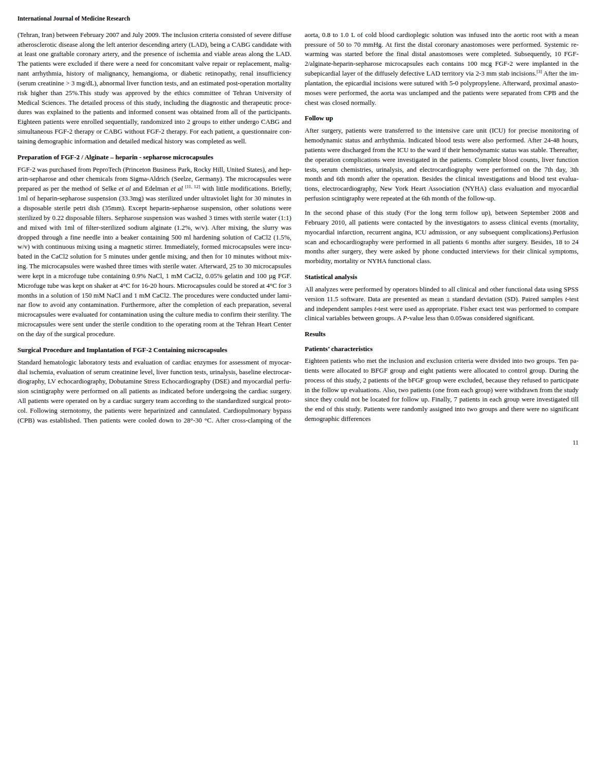International Journal of Medicine Research
(Tehran, Iran) between February 2007 and July 2009. The inclusion criteria consisted of severe diffuse atherosclerotic disease along the left anterior descending artery (LAD), being a CABG candidate with at least one graftable coronary artery, and the presence of ischemia and viable areas along the LAD. The patients were excluded if there were a need for concomitant valve repair or replacement, malignant arrhythmia, history of malignancy, hemangioma, or diabetic retinopathy, renal insufficiency (serum creatinine > 3 mg/dL), abnormal liver function tests, and an estimated post-operation mortality risk higher than 25%.This study was approved by the ethics committee of Tehran University of Medical Sciences. The detailed process of this study, including the diagnostic and therapeutic procedures was explained to the patients and informed consent was obtained from all of the participants. Eighteen patients were enrolled sequentially, randomized into 2 groups to either undergo CABG and simultaneous FGF-2 therapy or CABG without FGF-2 therapy. For each patient, a questionnaire containing demographic information and detailed medical history was completed as well.
Preparation of FGF-2 / Alginate – heparin - sepharose microcapsules
FGF-2 was purchased from PeproTech (Princeton Business Park, Rocky Hill, United States), and heparin-sepharose and other chemicals from Sigma-Aldrich (Seelze, Germany). The microcapsules were prepared as per the method of Selke et al and Edelman et al [11, 12] with little modifications. Briefly, 1ml of heparin-sepharose suspension (33.3mg) was sterilized under ultraviolet light for 30 minutes in a disposable sterile petri dish (35mm). Except heparin-sepharose suspension, other solutions were sterilized by 0.22 disposable filters. Sepharose suspension was washed 3 times with sterile water (1:1) and mixed with 1ml of filter-sterilized sodium alginate (1.2%, w/v). After mixing, the slurry was dropped through a fine needle into a beaker containing 500 ml hardening solution of CaCl2 (1.5%, w/v) with continuous mixing using a magnetic stirrer. Immediately, formed microcapsules were incubated in the CaCl2 solution for 5 minutes under gentle mixing, and then for 10 minutes without mixing. The microcapsules were washed three times with sterile water. Afterward, 25 to 30 microcapsules were kept in a microfuge tube containing 0.9% NaCl, 1 mM CaCl2, 0.05% gelatin and 100 µg FGF. Microfuge tube was kept on shaker at 4°C for 16-20 hours. Microcapsules could be stored at 4°C for 3 months in a solution of 150 mM NaCl and 1 mM CaCl2. The procedures were conducted under laminar flow to avoid any contamination. Furthermore, after the completion of each preparation, several microcapsules were evaluated for contamination using the culture media to confirm their sterility. The microcapsules were sent under the sterile condition to the operating room at the Tehran Heart Center on the day of the surgical procedure.
Surgical Procedure and Implantation of FGF-2 Containing microcapsules
Standard hematologic laboratory tests and evaluation of cardiac enzymes for assessment of myocardial ischemia, evaluation of serum creatinine level, liver function tests, urinalysis, baseline electrocardiography, LV echocardiography, Dobutamine Stress Echocardiography (DSE) and myocardial perfusion scintigraphy were performed on all patients as indicated before undergoing the cardiac surgery. All patients were operated on by a cardiac surgery team according to the standardized surgical protocol. Following sternotomy, the patients were heparinized and cannulated. Cardiopulmonary bypass (CPB) was established. Then patients were cooled down to 28°-30 °C. After cross-clamping of the aorta, 0.8 to 1.0 L of cold blood cardioplegic solution was infused into the aortic root with a mean pressure of 50 to 70 mmHg. At first the distal coronary anastomoses were performed. Systemic rewarming was started before the final distal anastomoses were completed. Subsequently, 10 FGF-2/alginate-heparin-sepharose microcapsules each contains 100 mcg FGF-2 were implanted in the subepicardial layer of the diffusely defective LAD territory via 2-3 mm stab incisions.[3] After the implantation, the epicardial incisions were sutured with 5-0 polypropylene. Afterward, proximal anastomoses were performed, the aorta was unclamped and the patients were separated from CPB and the chest was closed normally.
Follow up
After surgery, patients were transferred to the intensive care unit (ICU) for precise monitoring of hemodynamic status and arrhythmia. Indicated blood tests were also performed. After 24-48 hours, patients were discharged from the ICU to the ward if their hemodynamic status was stable. Thereafter, the operation complications were investigated in the patients. Complete blood counts, liver function tests, serum chemistries, urinalysis, and electrocardiography were performed on the 7th day, 3th month and 6th month after the operation. Besides the clinical investigations and blood test evaluations, electrocardiography, New York Heart Association (NYHA) class evaluation and myocardial perfusion scintigraphy were repeated at the 6th month of the follow-up.
In the second phase of this study (For the long term follow up), between September 2008 and February 2010, all patients were contacted by the investigators to assess clinical events (mortality, myocardial infarction, recurrent angina, ICU admission, or any subsequent complications).Perfusion scan and echocardiography were performed in all patients 6 months after surgery. Besides, 18 to 24 months after surgery, they were asked by phone conducted interviews for their clinical symptoms, morbidity, mortality or NYHA functional class.
Statistical analysis
All analyzes were performed by operators blinded to all clinical and other functional data using SPSS version 11.5 software. Data are presented as mean ± standard deviation (SD). Paired samples t-test and independent samples t-test were used as appropriate. Fisher exact test was performed to compare clinical variables between groups. A P-value less than 0.05was considered significant.
Results
Patients’ characteristics
Eighteen patients who met the inclusion and exclusion criteria were divided into two groups. Ten patients were allocated to BFGF group and eight patients were allocated to control group. During the process of this study, 2 patients of the bFGF group were excluded, because they refused to participate in the follow up evaluations. Also, two patients (one from each group) were withdrawn from the study since they could not be located for follow up. Finally, 7 patients in each group were investigated till the end of this study. Patients were randomly assigned into two groups and there were no significant demographic differences
11